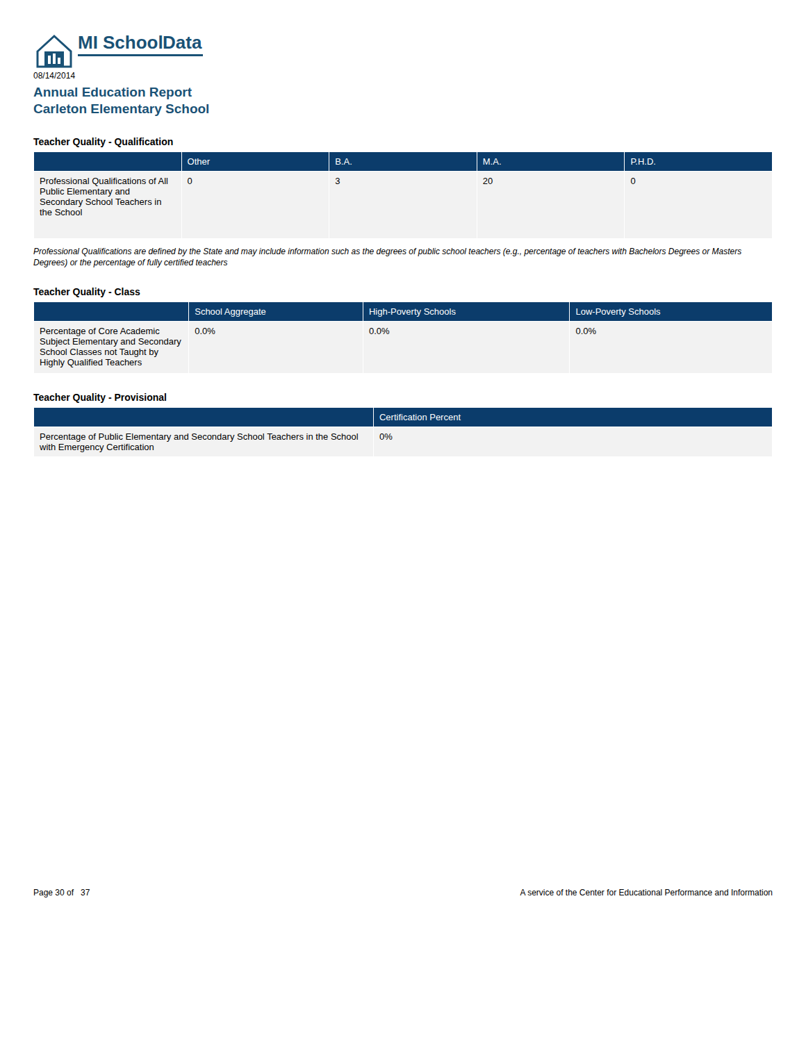MI School Data
08/14/2014
Annual Education Report
Carleton Elementary School
Teacher Quality - Qualification
| | Other | B.A. | M.A. | P.H.D. |
| --- | --- | --- | --- | --- |
| Professional Qualifications of All Public Elementary and Secondary School Teachers in the School | 0 | 3 | 20 | 0 |
Professional Qualifications are defined by the State and may include information such as the degrees of public school teachers (e.g., percentage of teachers with Bachelors Degrees or Masters Degrees) or the percentage of fully certified teachers
Teacher Quality - Class
| | School Aggregate | High-Poverty Schools | Low-Poverty Schools |
| --- | --- | --- | --- |
| Percentage of Core Academic Subject Elementary and Secondary School Classes not Taught by Highly Qualified Teachers | 0.0% | 0.0% | 0.0% |
Teacher Quality - Provisional
| | Certification Percent |
| --- | --- |
| Percentage of Public Elementary and Secondary School Teachers in the School with Emergency Certification | 0% |
Page 30 of 37
A service of the Center for Educational Performance and Information